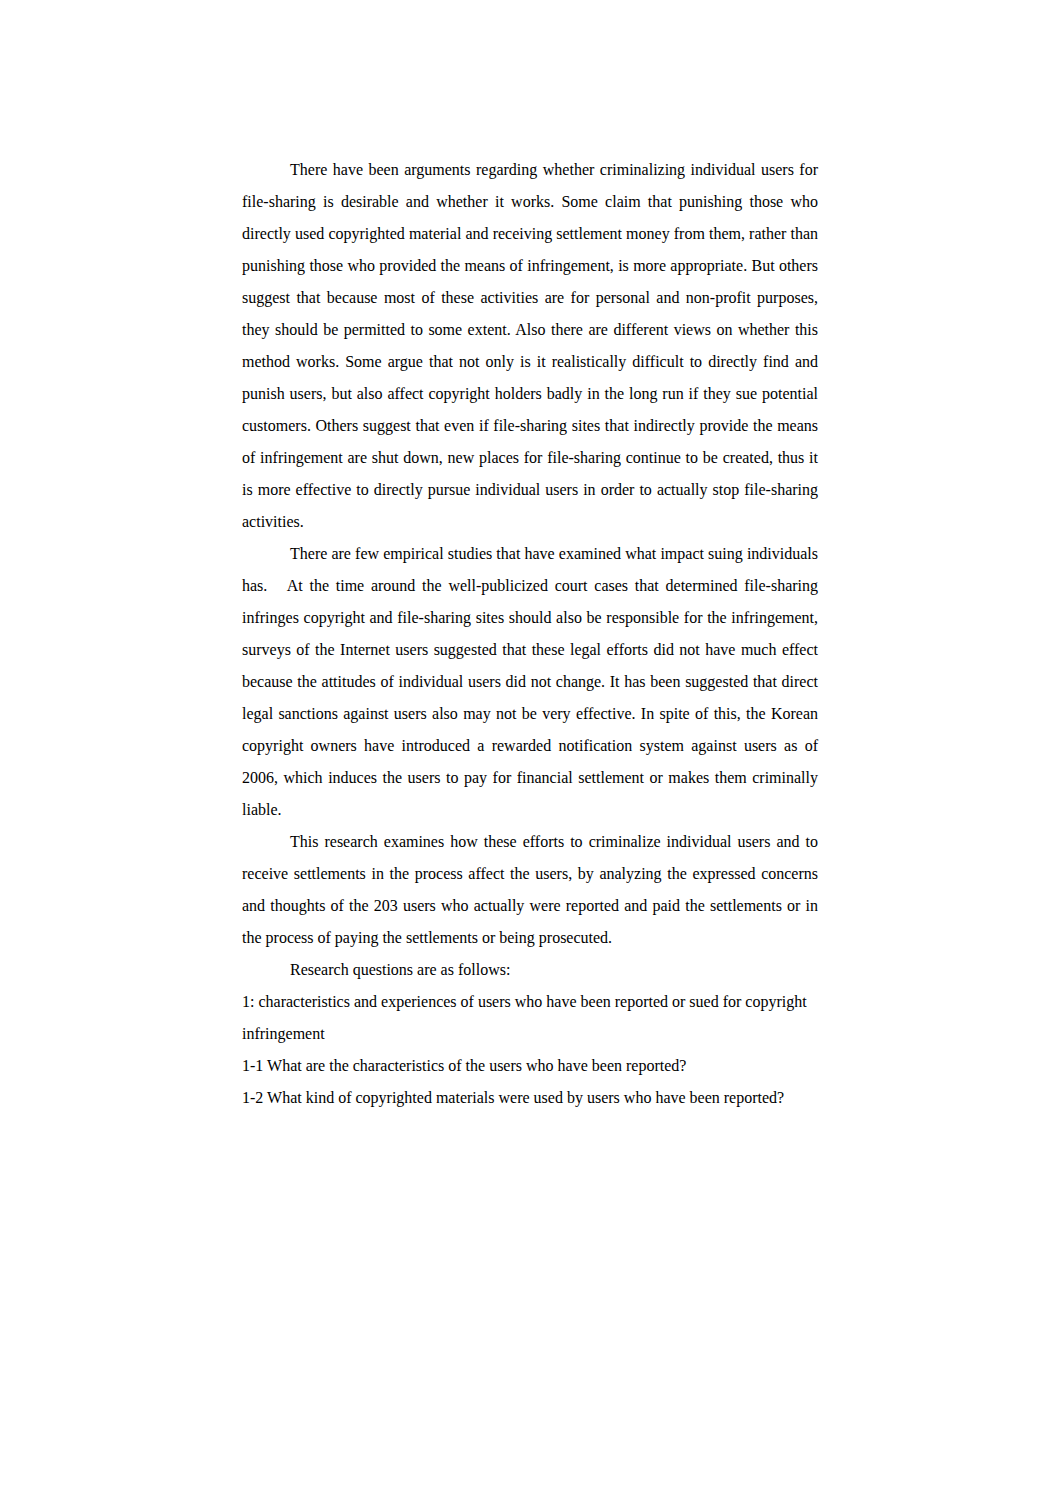There have been arguments regarding whether criminalizing individual users for file-sharing is desirable and whether it works. Some claim that punishing those who directly used copyrighted material and receiving settlement money from them, rather than punishing those who provided the means of infringement, is more appropriate. But others suggest that because most of these activities are for personal and non-profit purposes, they should be permitted to some extent. Also there are different views on whether this method works. Some argue that not only is it realistically difficult to directly find and punish users, but also affect copyright holders badly in the long run if they sue potential customers. Others suggest that even if file-sharing sites that indirectly provide the means of infringement are shut down, new places for file-sharing continue to be created, thus it is more effective to directly pursue individual users in order to actually stop file-sharing activities.
There are few empirical studies that have examined what impact suing individuals has. At the time around the well-publicized court cases that determined file-sharing infringes copyright and file-sharing sites should also be responsible for the infringement, surveys of the Internet users suggested that these legal efforts did not have much effect because the attitudes of individual users did not change. It has been suggested that direct legal sanctions against users also may not be very effective. In spite of this, the Korean copyright owners have introduced a rewarded notification system against users as of 2006, which induces the users to pay for financial settlement or makes them criminally liable.
This research examines how these efforts to criminalize individual users and to receive settlements in the process affect the users, by analyzing the expressed concerns and thoughts of the 203 users who actually were reported and paid the settlements or in the process of paying the settlements or being prosecuted.
Research questions are as follows:
1: characteristics and experiences of users who have been reported or sued for copyright infringement
1-1 What are the characteristics of the users who have been reported?
1-2 What kind of copyrighted materials were used by users who have been reported?